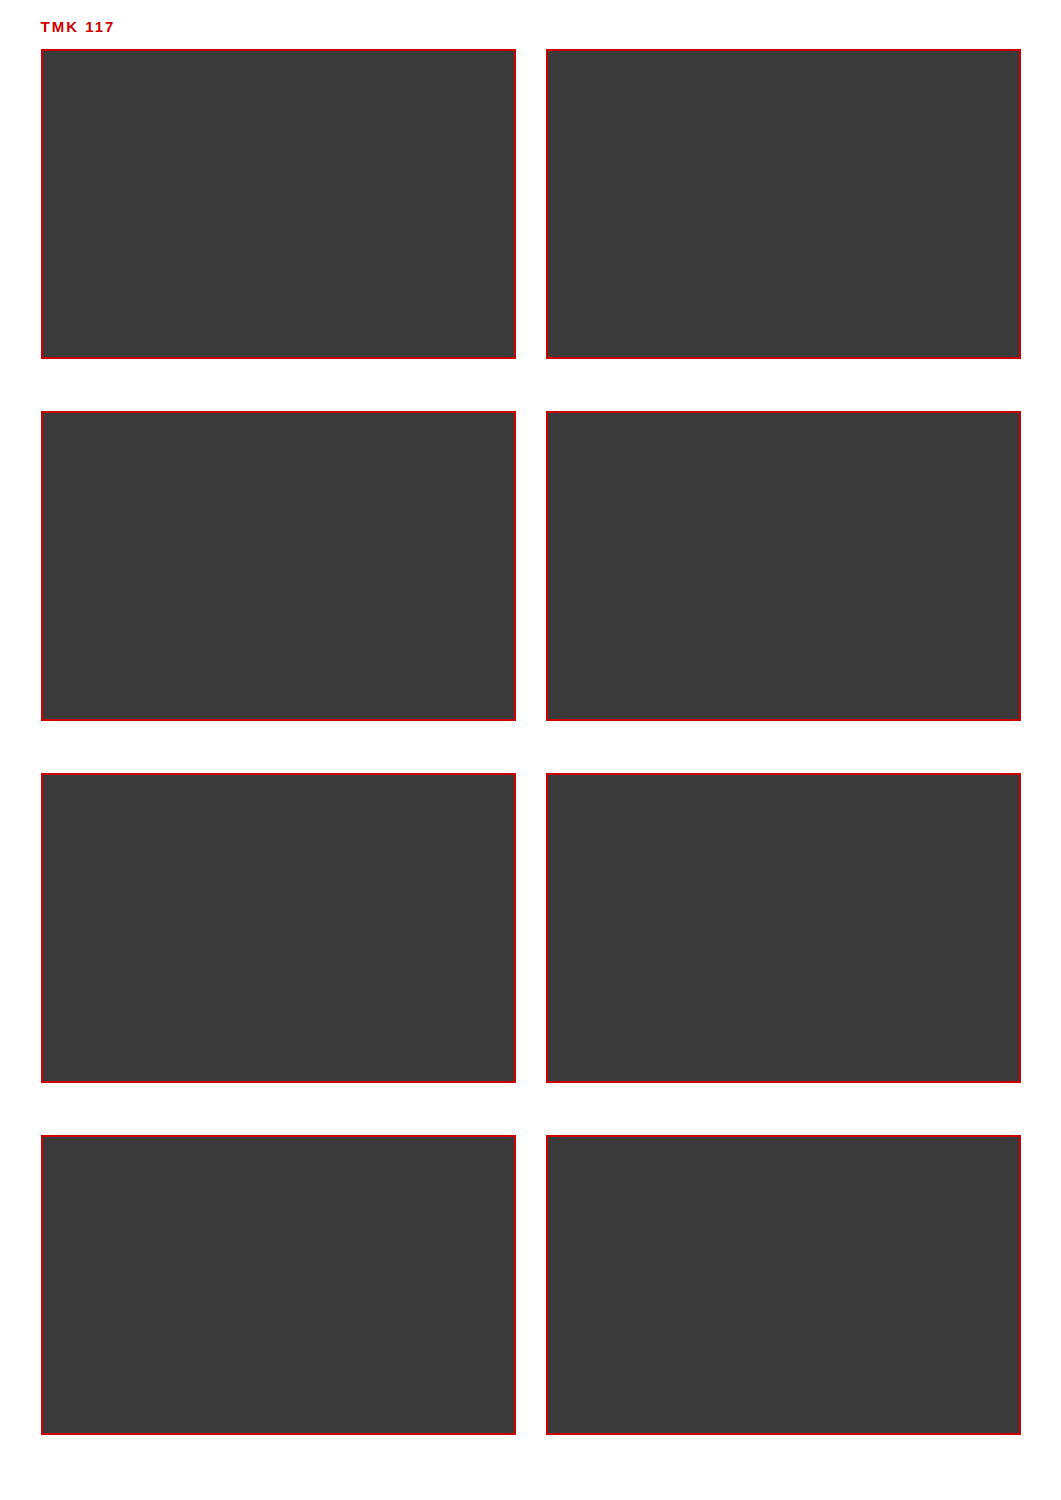TMK 117